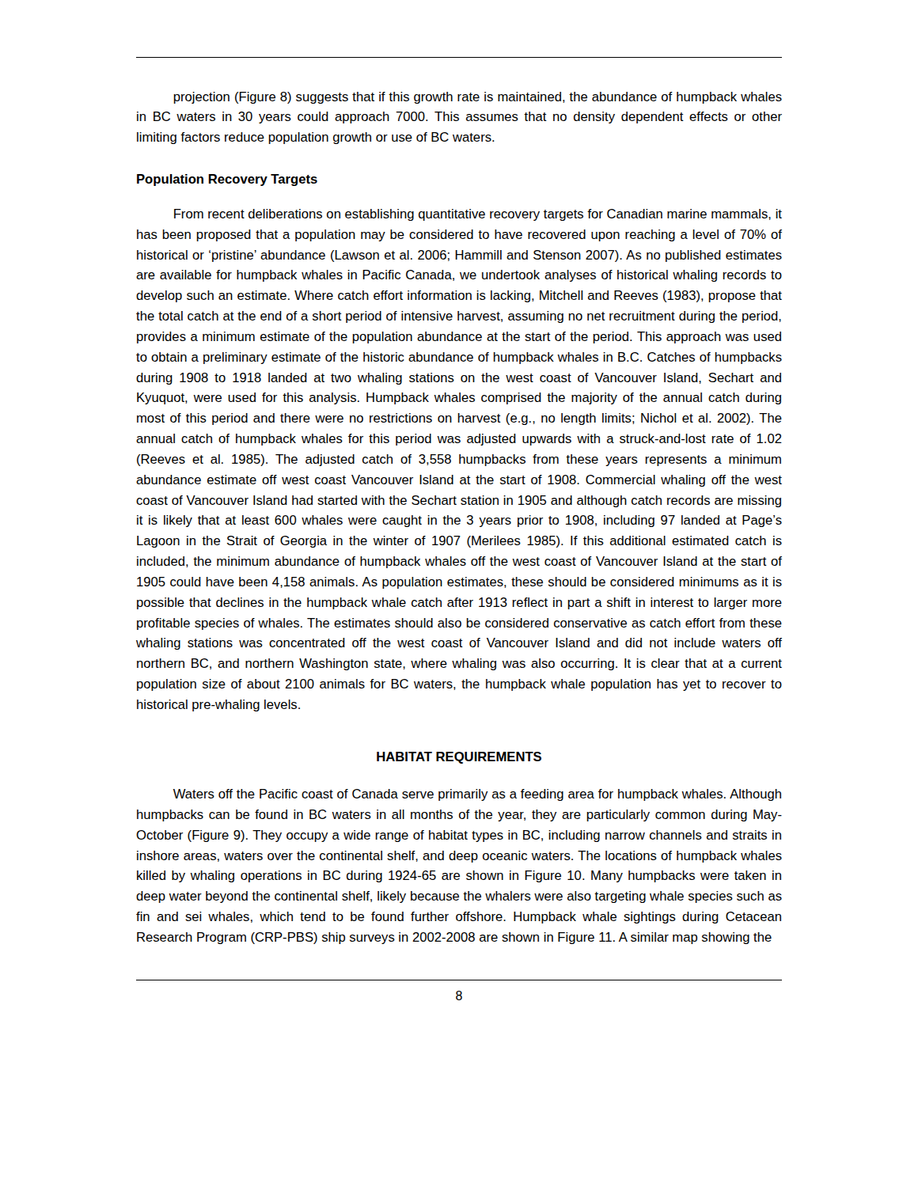projection (Figure 8) suggests that if this growth rate is maintained, the abundance of humpback whales in BC waters in 30 years could approach 7000. This assumes that no density dependent effects or other limiting factors reduce population growth or use of BC waters.
Population Recovery Targets
From recent deliberations on establishing quantitative recovery targets for Canadian marine mammals, it has been proposed that a population may be considered to have recovered upon reaching a level of 70% of historical or ‘pristine’ abundance (Lawson et al. 2006; Hammill and Stenson 2007). As no published estimates are available for humpback whales in Pacific Canada, we undertook analyses of historical whaling records to develop such an estimate. Where catch effort information is lacking, Mitchell and Reeves (1983), propose that the total catch at the end of a short period of intensive harvest, assuming no net recruitment during the period, provides a minimum estimate of the population abundance at the start of the period. This approach was used to obtain a preliminary estimate of the historic abundance of humpback whales in B.C. Catches of humpbacks during 1908 to 1918 landed at two whaling stations on the west coast of Vancouver Island, Sechart and Kyuquot, were used for this analysis. Humpback whales comprised the majority of the annual catch during most of this period and there were no restrictions on harvest (e.g., no length limits; Nichol et al. 2002). The annual catch of humpback whales for this period was adjusted upwards with a struck-and-lost rate of 1.02 (Reeves et al. 1985). The adjusted catch of 3,558 humpbacks from these years represents a minimum abundance estimate off west coast Vancouver Island at the start of 1908. Commercial whaling off the west coast of Vancouver Island had started with the Sechart station in 1905 and although catch records are missing it is likely that at least 600 whales were caught in the 3 years prior to 1908, including 97 landed at Page’s Lagoon in the Strait of Georgia in the winter of 1907 (Merilees 1985). If this additional estimated catch is included, the minimum abundance of humpback whales off the west coast of Vancouver Island at the start of 1905 could have been 4,158 animals. As population estimates, these should be considered minimums as it is possible that declines in the humpback whale catch after 1913 reflect in part a shift in interest to larger more profitable species of whales. The estimates should also be considered conservative as catch effort from these whaling stations was concentrated off the west coast of Vancouver Island and did not include waters off northern BC, and northern Washington state, where whaling was also occurring. It is clear that at a current population size of about 2100 animals for BC waters, the humpback whale population has yet to recover to historical pre-whaling levels.
HABITAT REQUIREMENTS
Waters off the Pacific coast of Canada serve primarily as a feeding area for humpback whales. Although humpbacks can be found in BC waters in all months of the year, they are particularly common during May-October (Figure 9). They occupy a wide range of habitat types in BC, including narrow channels and straits in inshore areas, waters over the continental shelf, and deep oceanic waters. The locations of humpback whales killed by whaling operations in BC during 1924-65 are shown in Figure 10. Many humpbacks were taken in deep water beyond the continental shelf, likely because the whalers were also targeting whale species such as fin and sei whales, which tend to be found further offshore. Humpback whale sightings during Cetacean Research Program (CRP-PBS) ship surveys in 2002-2008 are shown in Figure 11. A similar map showing the
8